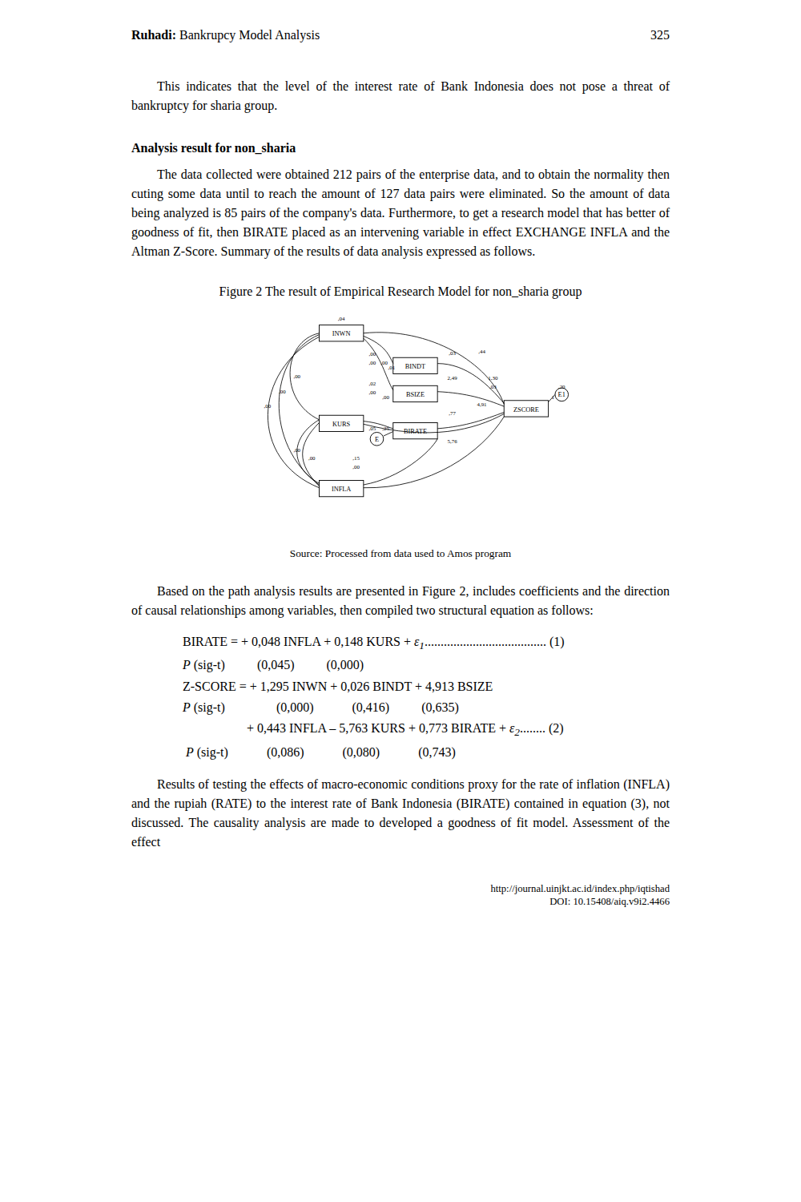Ruhadi: Bankrupcy Model Analysis
325
This indicates that the level of the interest rate of Bank Indonesia does not pose a threat of bankruptcy for sharia group.
Analysis result for non_sharia
The data collected were obtained 212 pairs of the enterprise data, and to obtain the normality then cuting some data until to reach the amount of 127 data pairs were eliminated. So the amount of data being analyzed is 85 pairs of the company's data. Furthermore, to get a research model that has better of goodness of fit, then BIRATE placed as an intervening variable in effect EXCHANGE INFLA and the Altman Z-Score. Summary of the results of data analysis expressed as follows.
Figure 2 The result of Empirical Research Model for non_sharia group
INWN BINDT BSIZE KURS BIRATE INFLA ZSCORE E1 E ,04 ,03 ,44 2,49 1,30 ,03 ,77 4,91 5,76 ,00 ,00 ,00 ,01 ,02 ,00 ,00 ,05 ,25 ,15 ,00 ,00 ,00 ,00 ,00 ,00 ,20 1
Source: Processed from data used to Amos program
Based on the path analysis results are presented in Figure 2, includes coefficients and the direction of causal relationships among variables, then compiled two structural equation as follows:
BIRATE = + 0,048 INFLA + 0,148 KURS + ε1...................................... (1) P (sig-t) (0,045) (0,000) Z-SCORE = + 1,295 INWN + 0,026 BINDT + 4,913 BSIZE P (sig-t) (0,000) (0,416) (0,635) + 0,443 INFLA – 5,763 KURS + 0,773 BIRATE + ε2........ (2) P (sig-t) (0,086) (0,080) (0,743)
Results of testing the effects of macro-economic conditions proxy for the rate of inflation (INFLA) and the rupiah (RATE) to the interest rate of Bank Indonesia (BIRATE) contained in equation (3), not discussed. The causality analysis are made to developed a goodness of fit model. Assessment of the effect
http://journal.uinjkt.ac.id/index.php/iqtishad
DOI: 10.15408/aiq.v9i2.4466